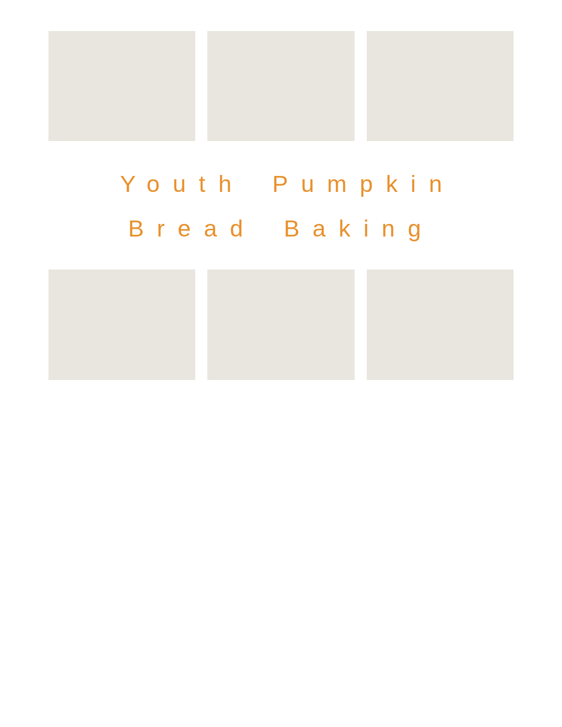Youth Pumpkin Bread Baking